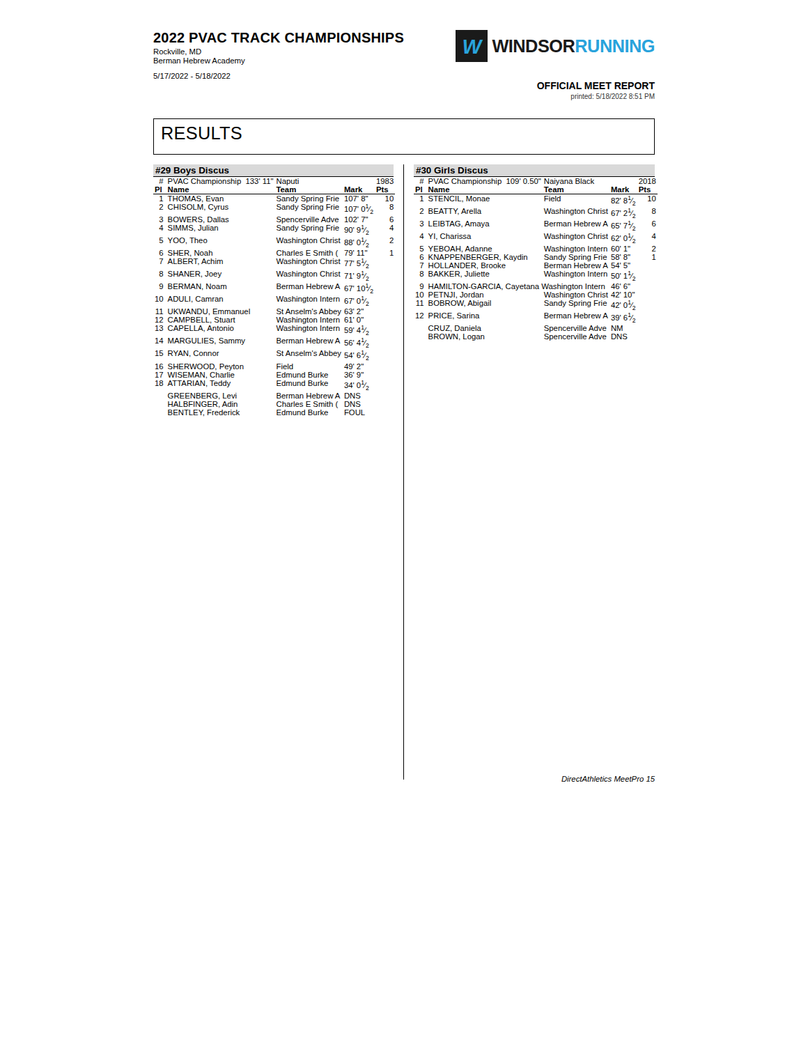2022 PVAC TRACK CHAMPIONSHIPS
Rockville, MD
Berman Hebrew Academy
5/17/2022 - 5/18/2022
W WINDSOR RUNNING
OFFICIAL MEET REPORT
printed: 5/18/2022 8:51 PM
RESULTS
#29 Boys Discus
| # | PVAC Championship 133' 11" | Naputi | | 1983 |
| Pl | Name | Team | Mark | Pts |
| 1 | THOMAS, Evan | Sandy Spring Frie | 107' 8" | 10 |
| 2 | CHISOLM, Cyrus | Sandy Spring Frie | 107' 0 1 ⁄ 2 | 8 |
| 3 | BOWERS, Dallas | Spencerville Adve | 102' 7" | 6 |
| 4 | SIMMS, Julian | Sandy Spring Frie | 90' 9 1 ⁄ 2 | 4 |
| 5 | YOO, Theo | Washington Christ | 88' 0 1 ⁄ 2 | 2 |
| 6 | SHER, Noah | Charles E Smith ( | 79' 11" | 1 |
| 7 | ALBERT, Achim | Washington Christ | 77' 5 1 ⁄ 2 | |
| 8 | SHANER, Joey | Washington Christ | 71' 9 1 ⁄ 2 | |
| 9 | BERMAN, Noam | Berman Hebrew A | 67' 10 1 ⁄ 2 | |
| 10 | ADULI, Camran | Washington Intern | 67' 0 1 ⁄ 2 | |
| 11 | UKWANDU, Emmanuel | St Anselm's Abbey | 63' 2" | |
| 12 | CAMPBELL, Stuart | Washington Intern | 61' 0" | |
| 13 | CAPELLA, Antonio | Washington Intern | 59' 4 1 ⁄ 2 | |
| 14 | MARGULIES, Sammy | Berman Hebrew A | 56' 4 1 ⁄ 2 | |
| 15 | RYAN, Connor | St Anselm's Abbey | 54' 6 1 ⁄ 2 | |
| 16 | SHERWOOD, Peyton | Field | 49' 2" | |
| 17 | WISEMAN, Charlie | Edmund Burke | 36' 9" | |
| 18 | ATTARIAN, Teddy | Edmund Burke | 34' 0 1 ⁄ 2 | |
| | GREENBERG, Levi | Berman Hebrew A | DNS | |
| | HALBFINGER, Adin | Charles E Smith ( | DNS | |
| | BENTLEY, Frederick | Edmund Burke | FOUL | |
#30 Girls Discus
| # | PVAC Championship 109' 0.50" | Naiyana Black | | 2018 |
| Pl | Name | Team | Mark | Pts |
| 1 | STENCIL, Monae | Field | 82' 8 1 ⁄ 2 | 10 |
| 2 | BEATTY, Arella | Washington Christ | 67' 2 1 ⁄ 2 | 8 |
| 3 | LEIBTAG, Amaya | Berman Hebrew A | 65' 7 1 ⁄ 2 | 6 |
| 4 | YI, Charissa | Washington Christ | 62' 0 1 ⁄ 2 | 4 |
| 5 | YEBOAH, Adanne | Washington Intern | 60' 1" | 2 |
| 6 | KNAPPENBERGER, Kaydin | Sandy Spring Frie | 58' 8" | 1 |
| 7 | HOLLANDER, Brooke | Berman Hebrew A | 54' 5" | |
| 8 | BAKKER, Juliette | Washington Intern | 50' 1 1 ⁄ 2 | |
| 9 | HAMILTON-GARCIA, Cayetana Washington Intern | 46' 6" | |
| 10 | PETNJI, Jordan | Washington Christ | 42' 10" | |
| 11 | BOBROW, Abigail | Sandy Spring Frie | 42' 0 1 ⁄ 2 | |
| 12 | PRICE, Sarina | Berman Hebrew A | 39' 6 1 ⁄ 2 | |
| | CRUZ, Daniela | Spencerville Adve | NM | |
| | BROWN, Logan | Spencerville Adve | DNS | |
DirectAthletics MeetPro 15